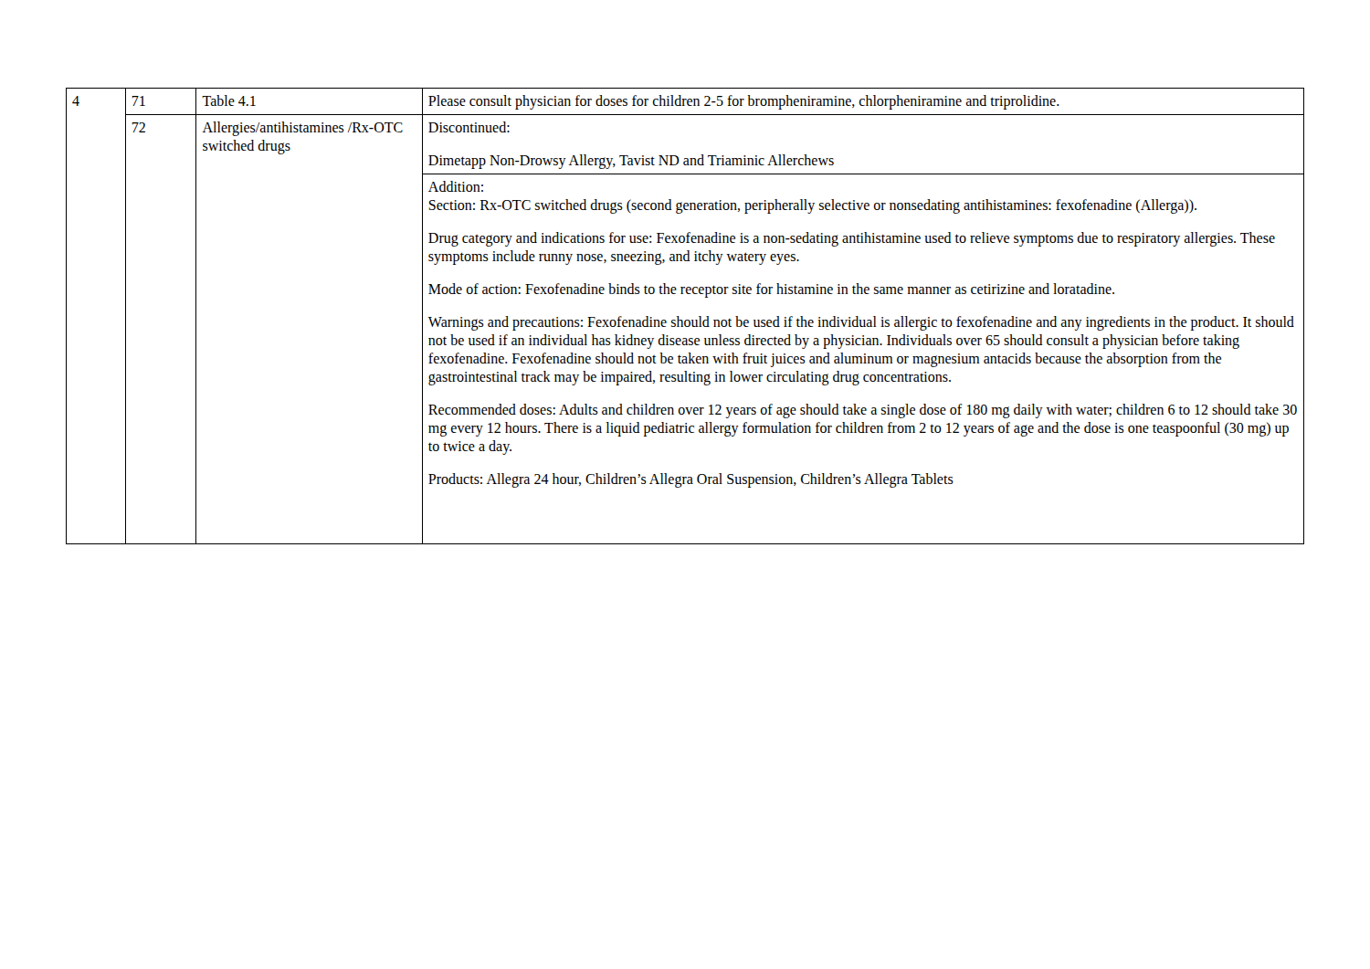| 4 | 71 | Table 4.1 | Please consult physician for doses for children 2-5 for brompheniramine, chlorpheniramine and triprolidine. |
| 72 | Allergies/antihistamines /Rx-OTC switched drugs | Discontinued: Dimetapp Non-Drowsy Allergy, Tavist ND and Triaminic Allerchews |
| Addition: Section: Rx-OTC switched drugs (second generation, peripherally selective or nonsedating antihistamines: fexofenadine (Allerga)). Drug category and indications for use: Fexofenadine is a non-sedating antihistamine used to relieve symptoms due to respiratory allergies. These symptoms include runny nose, sneezing, and itchy watery eyes. Mode of action: Fexofenadine binds to the receptor site for histamine in the same manner as cetirizine and loratadine. Warnings and precautions: Fexofenadine should not be used if the individual is allergic to fexofenadine and any ingredients in the product. It should not be used if an individual has kidney disease unless directed by a physician. Individuals over 65 should consult a physician before taking fexofenadine. Fexofenadine should not be taken with fruit juices and aluminum or magnesium antacids because the absorption from the gastrointestinal track may be impaired, resulting in lower circulating drug concentrations. Recommended doses: Adults and children over 12 years of age should take a single dose of 180 mg daily with water; children 6 to 12 should take 30 mg every 12 hours. There is a liquid pediatric allergy formulation for children from 2 to 12 years of age and the dose is one teaspoonful (30 mg) up to twice a day. Products: Allegra 24 hour, Children’s Allegra Oral Suspension, Children’s Allegra Tablets |